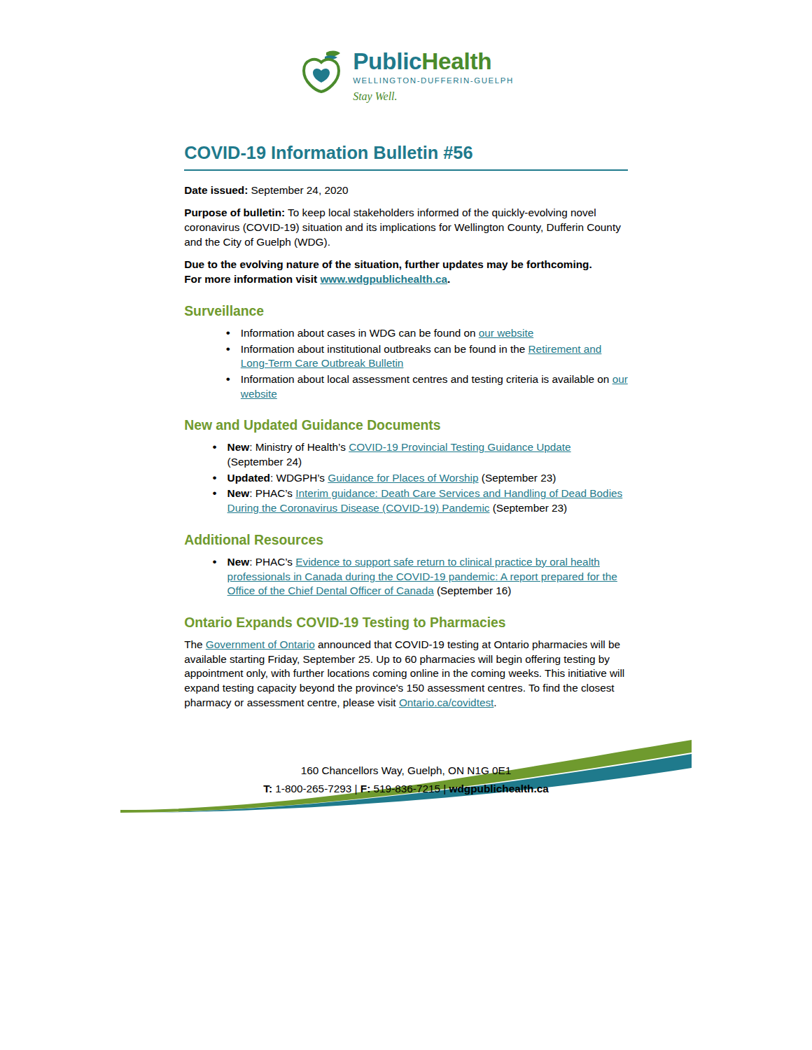Public Health
WELLINGTON-DUFFERIN-GUELPH
Stay Well.
COVID-19 Information Bulletin #56
Date issued: September 24, 2020
Purpose of bulletin: To keep local stakeholders informed of the quickly-evolving novel coronavirus (COVID-19) situation and its implications for Wellington County, Dufferin County and the City of Guelph (WDG).
Due to the evolving nature of the situation, further updates may be forthcoming.
For more information visit www.wdgpublichealth.ca.
Surveillance
Information about cases in WDG can be found on our website
Information about institutional outbreaks can be found in the Retirement and Long-Term Care Outbreak Bulletin
Information about local assessment centres and testing criteria is available on our website
New and Updated Guidance Documents
New: Ministry of Health’s COVID-19 Provincial Testing Guidance Update (September 24)
Updated: WDGPH’s Guidance for Places of Worship (September 23)
New: PHAC’s Interim guidance: Death Care Services and Handling of Dead Bodies During the Coronavirus Disease (COVID-19) Pandemic (September 23)
Additional Resources
New: PHAC’s Evidence to support safe return to clinical practice by oral health professionals in Canada during the COVID-19 pandemic: A report prepared for the Office of the Chief Dental Officer of Canada (September 16)
Ontario Expands COVID-19 Testing to Pharmacies
The Government of Ontario announced that COVID-19 testing at Ontario pharmacies will be available starting Friday, September 25. Up to 60 pharmacies will begin offering testing by appointment only, with further locations coming online in the coming weeks. This initiative will expand testing capacity beyond the province's 150 assessment centres. To find the closest pharmacy or assessment centre, please visit Ontario.ca/covidtest.
160 Chancellors Way, Guelph, ON N1G 0E1
T: 1-800-265-7293 | F: 519-836-7215 | wdgpublichealth.ca